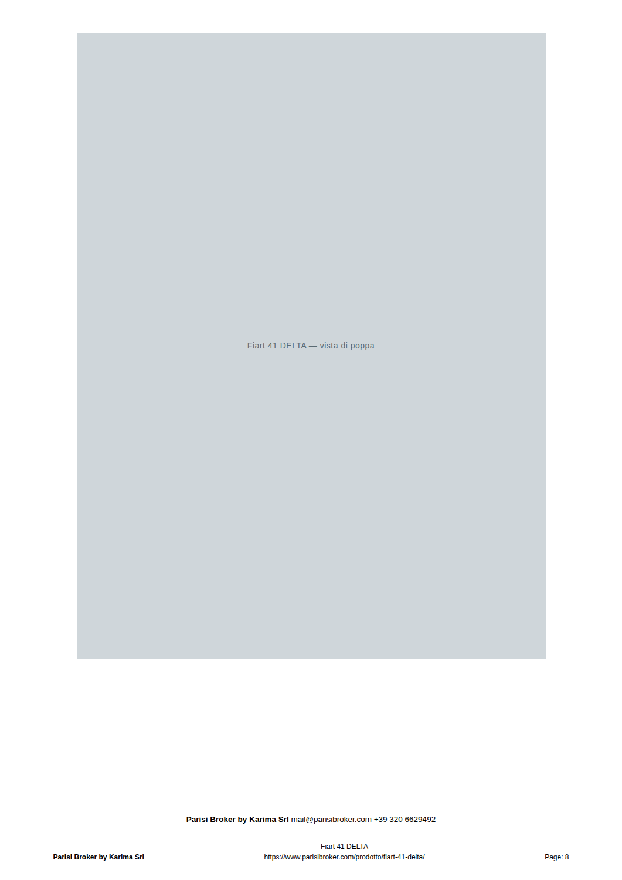Fiart 41 DELTA — vista di poppa
Parisi Broker by Karima Srl mail@parisibroker.com +39 320 6629492
Parisi Broker by Karima Srl
Fiart 41 DELTA https://www.parisibroker.com/prodotto/fiart-41-delta/
Page: 8